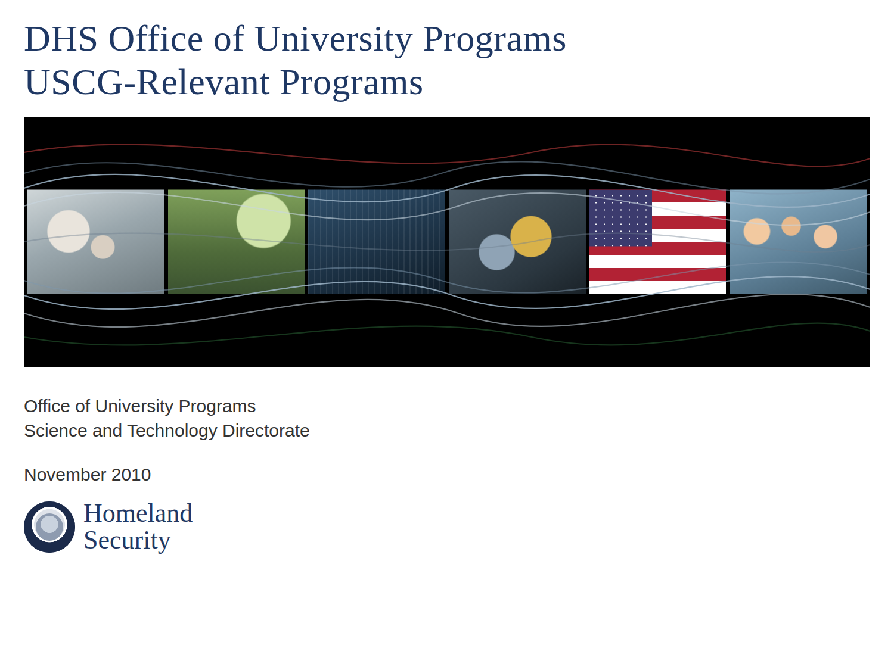DHS Office of University Programs USCG-Relevant Programs
Office of University Programs
Science and Technology Directorate
November 2010
Homeland Security